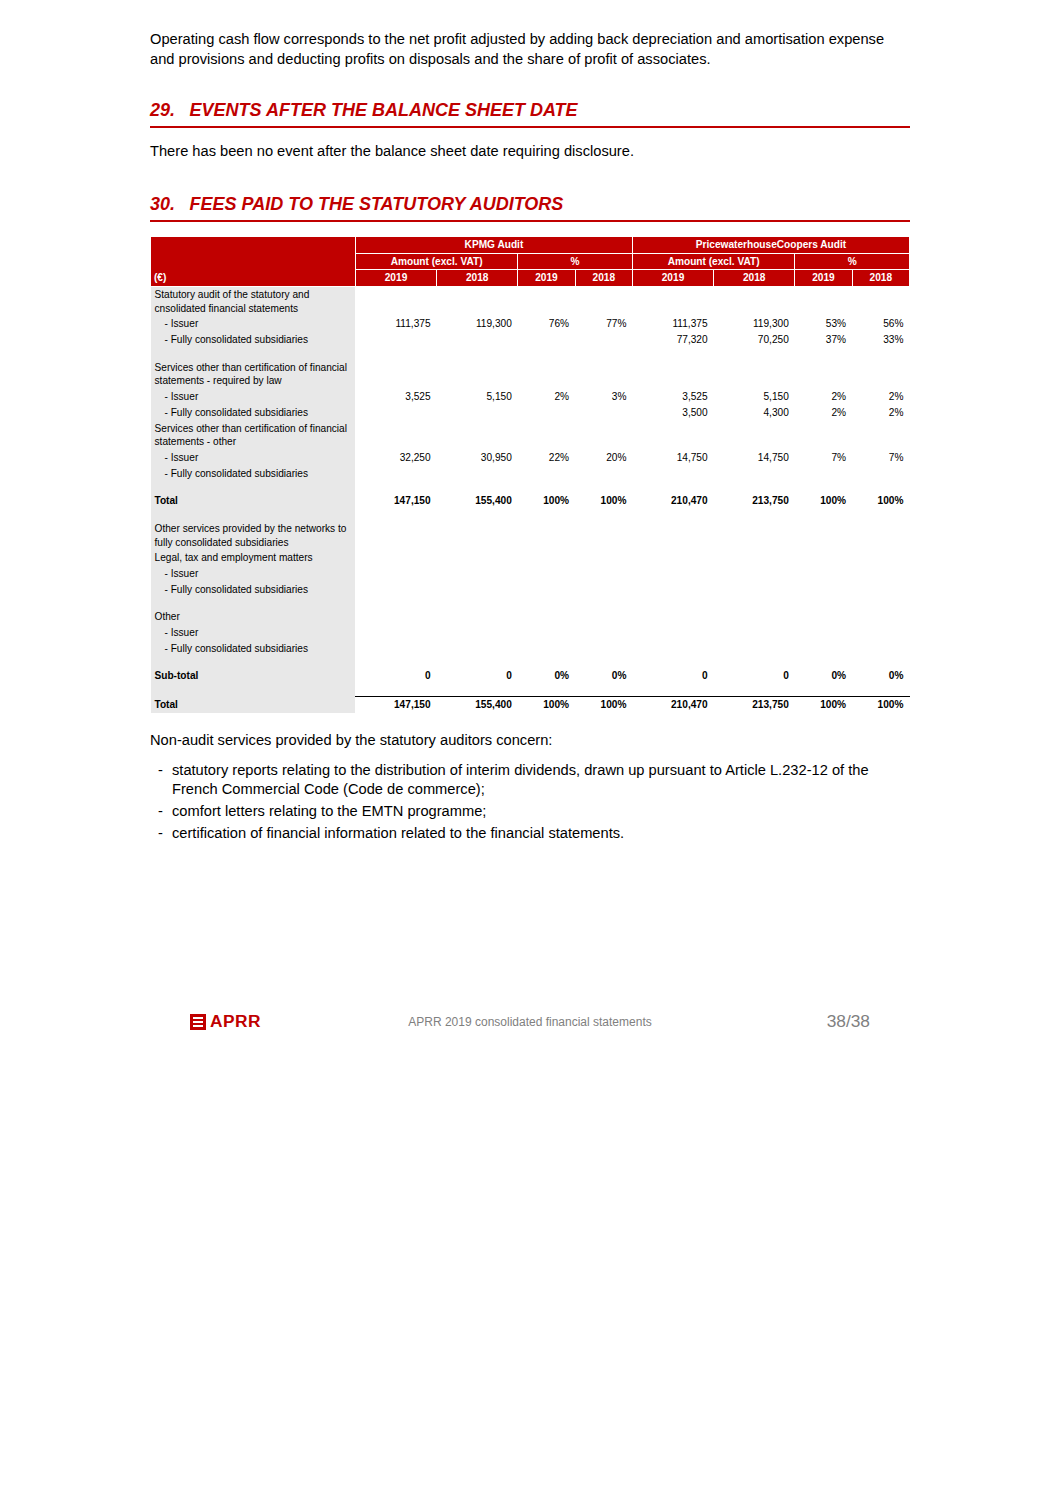Operating cash flow corresponds to the net profit adjusted by adding back depreciation and amortisation expense and provisions and deducting profits on disposals and the share of profit of associates.
29. EVENTS AFTER THE BALANCE SHEET DATE
There has been no event after the balance sheet date requiring disclosure.
30. FEES PAID TO THE STATUTORY AUDITORS
| (€) | KPMG Audit | PricewaterhouseCoopers Audit |
| --- | --- | --- |
| Amount (excl. VAT) | % | Amount (excl. VAT) | % |
| 2019 | 2018 | 2019 | 2018 | 2019 | 2018 | 2019 | 2018 |
| Statutory audit of the statutory and cnsolidated financial statements | | | | | | | | |
| - Issuer | 111,375 | 119,300 | 76% | 77% | 111,375 | 119,300 | 53% | 56% |
| - Fully consolidated subsidiaries | | | | | 77,320 | 70,250 | 37% | 33% |
| Services other than certification of financial statements - required by law | | | | | | | | |
| - Issuer | 3,525 | 5,150 | 2% | 3% | 3,525 | 5,150 | 2% | 2% |
| - Fully consolidated subsidiaries | | | | | 3,500 | 4,300 | 2% | 2% |
| Services other than certification of financial statements - other | | | | | | | | |
| - Issuer | 32,250 | 30,950 | 22% | 20% | 14,750 | 14,750 | 7% | 7% |
| - Fully consolidated subsidiaries | | | | | | | | |
| Total | 147,150 | 155,400 | 100% | 100% | 210,470 | 213,750 | 100% | 100% |
| Other services provided by the networks to fully consolidated subsidiaries | | | | | | | | |
| Legal, tax and employment matters | | | | | | | | |
| - Issuer | | | | | | | | |
| - Fully consolidated subsidiaries | | | | | | | | |
| Other | | | | | | | | |
| - Issuer | | | | | | | | |
| - Fully consolidated subsidiaries | | | | | | | | |
| Sub-total | 0 | 0 | 0% | 0% | 0 | 0 | 0% | 0% |
| Total | 147,150 | 155,400 | 100% | 100% | 210,470 | 213,750 | 100% | 100% |
Non-audit services provided by the statutory auditors concern:
statutory reports relating to the distribution of interim dividends, drawn up pursuant to Article L.232-12 of the French Commercial Code (Code de commerce);
comfort letters relating to the EMTN programme;
certification of financial information related to the financial statements.
APRR
APRR 2019 consolidated financial statements
38/38